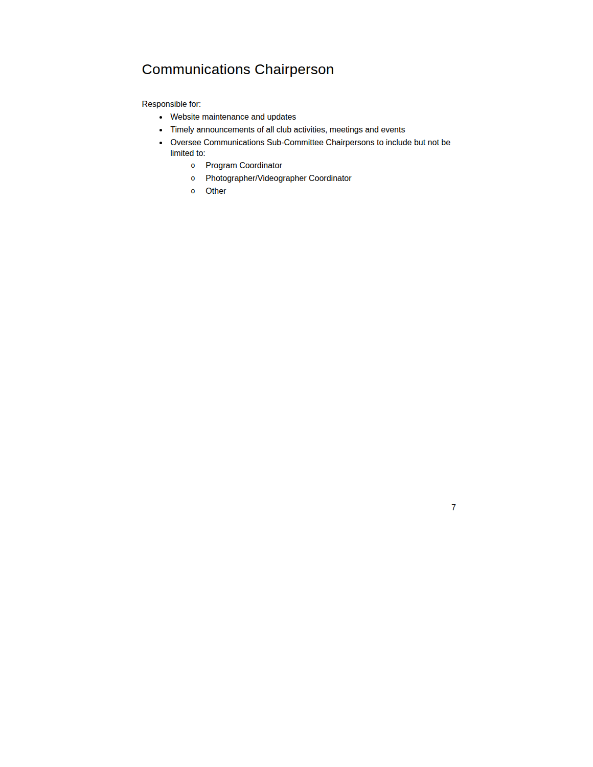Communications Chairperson
Responsible for:
Website maintenance and updates
Timely announcements of all club activities, meetings and events
Oversee Communications Sub-Committee Chairpersons to include but not be limited to:
Program Coordinator
Photographer/Videographer Coordinator
Other
7